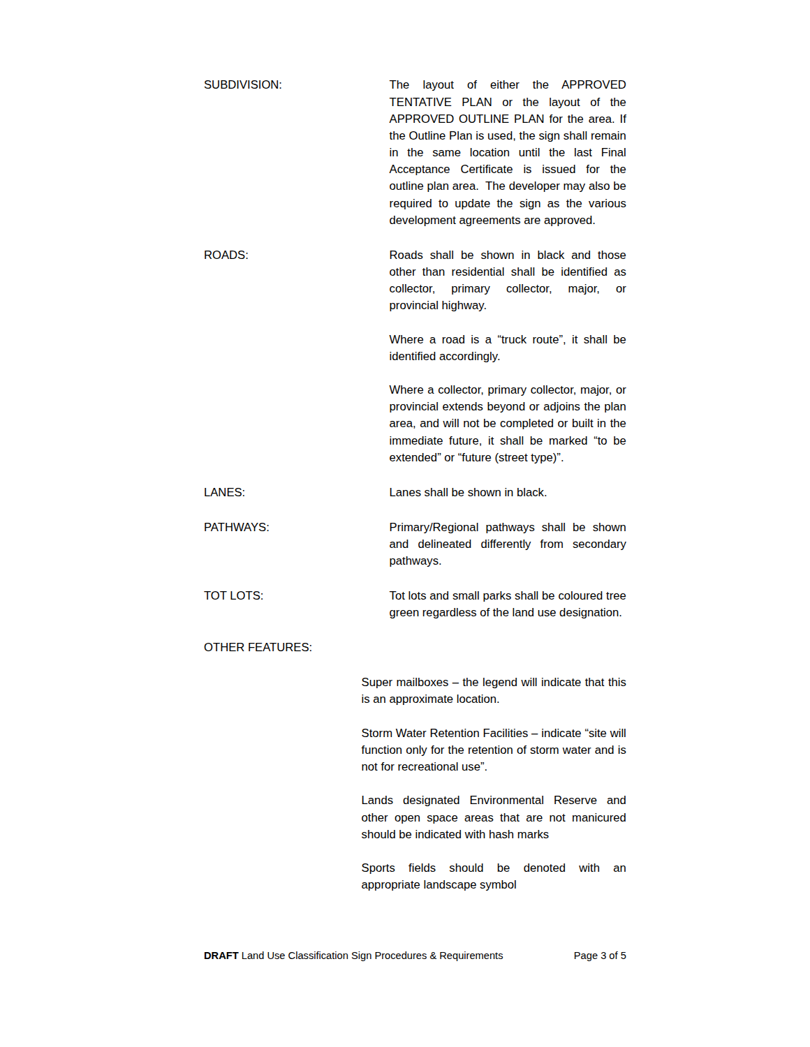SUBDIVISION:
The layout of either the APPROVED TENTATIVE PLAN or the layout of the APPROVED OUTLINE PLAN for the area. If the Outline Plan is used, the sign shall remain in the same location until the last Final Acceptance Certificate is issued for the outline plan area. The developer may also be required to update the sign as the various development agreements are approved.
ROADS:
Roads shall be shown in black and those other than residential shall be identified as collector, primary collector, major, or provincial highway.
Where a road is a “truck route”, it shall be identified accordingly.
Where a collector, primary collector, major, or provincial extends beyond or adjoins the plan area, and will not be completed or built in the immediate future, it shall be marked “to be extended” or “future (street type)”.
LANES:
Lanes shall be shown in black.
PATHWAYS:
Primary/Regional pathways shall be shown and delineated differently from secondary pathways.
TOT LOTS:
Tot lots and small parks shall be coloured tree green regardless of the land use designation.
OTHER FEATURES:
Super mailboxes – the legend will indicate that this is an approximate location.
Storm Water Retention Facilities – indicate “site will function only for the retention of storm water and is not for recreational use”.
Lands designated Environmental Reserve and other open space areas that are not manicured should be indicated with hash marks
Sports fields should be denoted with an appropriate landscape symbol
DRAFT Land Use Classification Sign Procedures & Requirements
Page 3 of 5